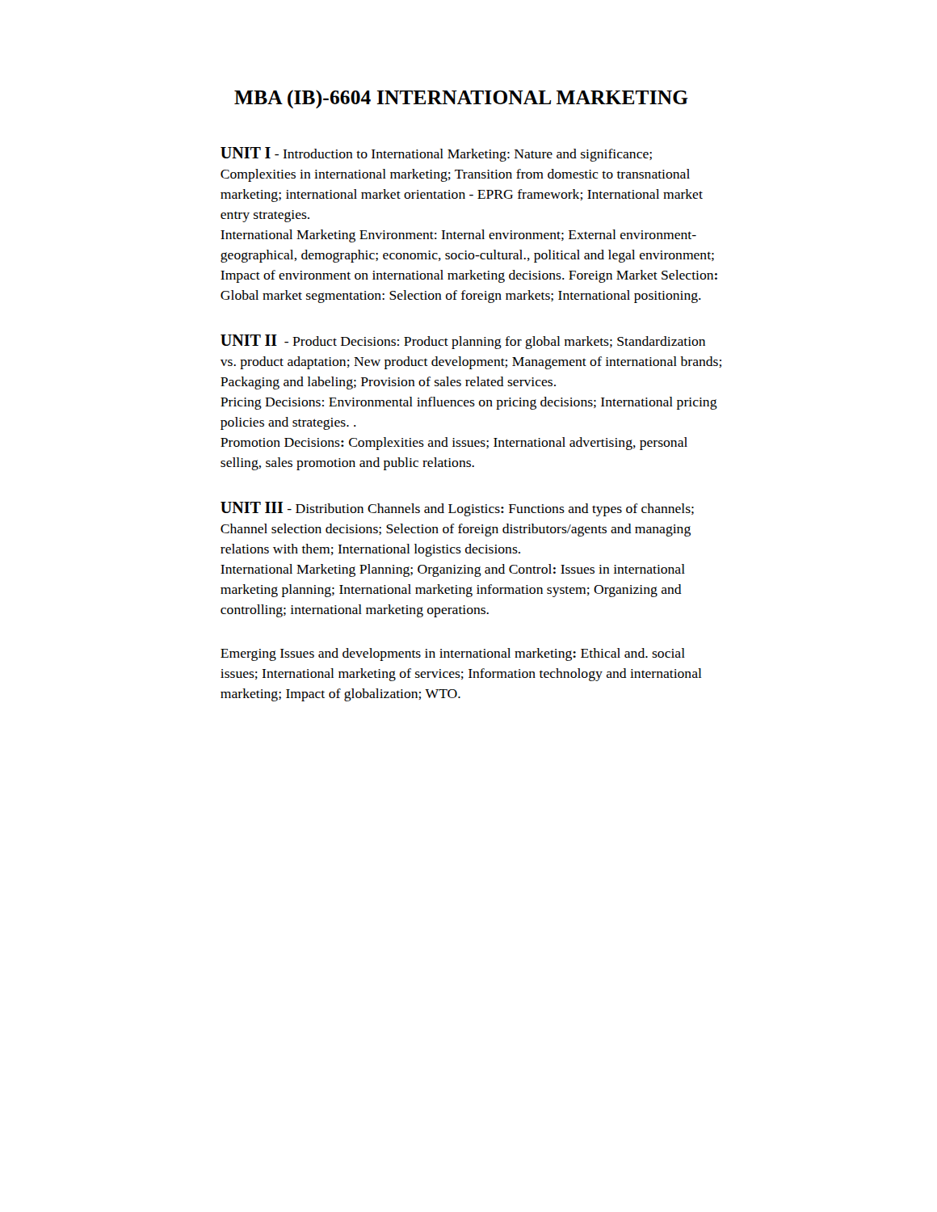MBA (IB)-6604 INTERNATIONAL MARKETING
UNIT I - Introduction to International Marketing: Nature and significance; Complexities in international marketing; Transition from domestic to transnational marketing; international market orientation - EPRG framework; International market entry strategies.
International Marketing Environment: Internal environment; External environment- geographical, demographic; economic, socio-cultural., political and legal environment; Impact of environment on international marketing decisions. Foreign Market Selection: Global market segmentation: Selection of foreign markets; International positioning.
UNIT II - Product Decisions: Product planning for global markets; Standardization vs. product adaptation; New product development; Management of international brands; Packaging and labeling; Provision of sales related services.
Pricing Decisions: Environmental influences on pricing decisions; International pricing policies and strategies. .
Promotion Decisions: Complexities and issues; International advertising, personal selling, sales promotion and public relations.
UNIT III - Distribution Channels and Logistics: Functions and types of channels; Channel selection decisions; Selection of foreign distributors/agents and managing relations with them; International logistics decisions.
International Marketing Planning; Organizing and Control: Issues in international marketing planning; International marketing information system; Organizing and controlling; international marketing operations.
Emerging Issues and developments in international marketing: Ethical and. social issues; International marketing of services; Information technology and international marketing; Impact of globalization; WTO.